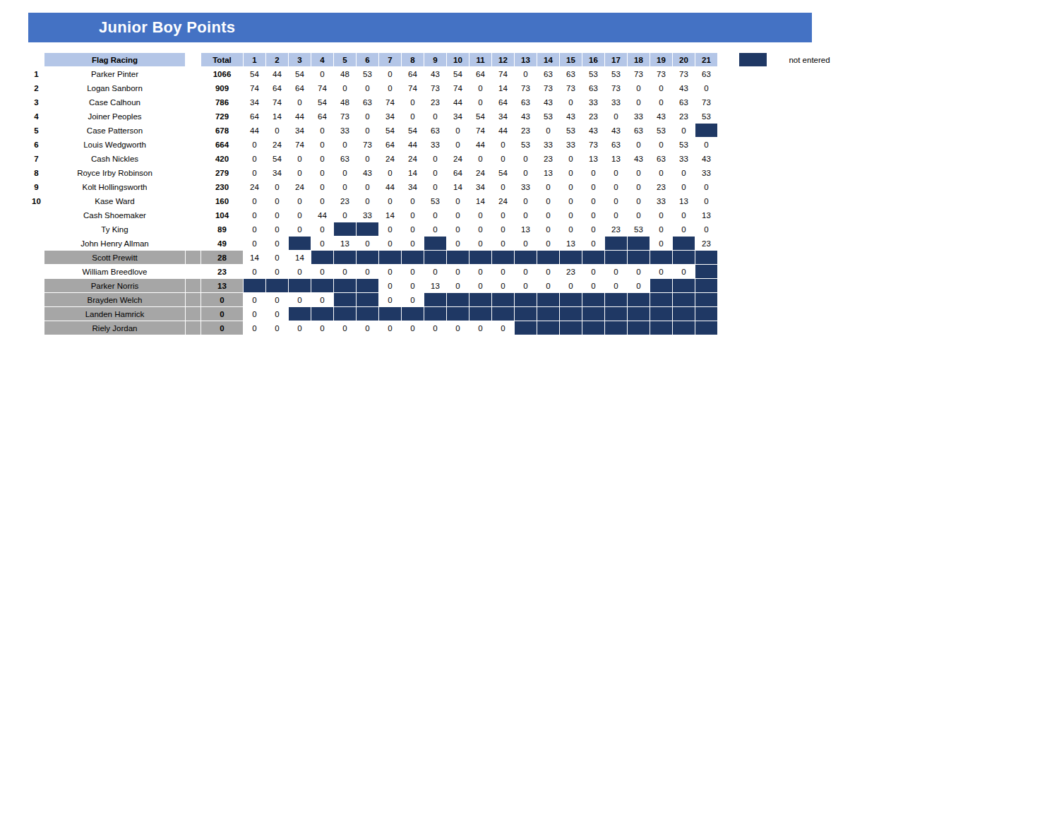Junior Boy Points
| | Flag Racing | | Total | 1 | 2 | 3 | 4 | 5 | 6 | 7 | 8 | 9 | 10 | 11 | 12 | 13 | 14 | 15 | 16 | 17 | 18 | 19 | 20 | 21 | | | not entered |
| 1 | Parker Pinter | | 1066 | 54 | 44 | 54 | 0 | 48 | 53 | 0 | 64 | 43 | 54 | 64 | 74 | 0 | 63 | 63 | 53 | 53 | 73 | 73 | 73 | 63 | | | |
| 2 | Logan Sanborn | | 909 | 74 | 64 | 64 | 74 | 0 | 0 | 0 | 74 | 73 | 74 | 0 | 14 | 73 | 73 | 73 | 63 | 73 | 0 | 0 | 43 | 0 | | | |
| 3 | Case Calhoun | | 786 | 34 | 74 | 0 | 54 | 48 | 63 | 74 | 0 | 23 | 44 | 0 | 64 | 63 | 43 | 0 | 33 | 33 | 0 | 0 | 63 | 73 | | | |
| 4 | Joiner Peoples | | 729 | 64 | 14 | 44 | 64 | 73 | 0 | 34 | 0 | 0 | 34 | 54 | 34 | 43 | 53 | 43 | 23 | 0 | 33 | 43 | 23 | 53 | | | |
| 5 | Case Patterson | | 678 | 44 | 0 | 34 | 0 | 33 | 0 | 54 | 54 | 63 | 0 | 74 | 44 | 23 | 0 | 53 | 43 | 43 | 63 | 53 | 0 | | | | |
| 6 | Louis Wedgworth | | 664 | 0 | 24 | 74 | 0 | 0 | 73 | 64 | 44 | 33 | 0 | 44 | 0 | 53 | 33 | 33 | 73 | 63 | 0 | 0 | 53 | 0 | | | |
| 7 | Cash Nickles | | 420 | 0 | 54 | 0 | 0 | 63 | 0 | 24 | 24 | 0 | 24 | 0 | 0 | 0 | 23 | 0 | 13 | 13 | 43 | 63 | 33 | 43 | | | |
| 8 | Royce Irby Robinson | | 279 | 0 | 34 | 0 | 0 | 0 | 43 | 0 | 14 | 0 | 64 | 24 | 54 | 0 | 13 | 0 | 0 | 0 | 0 | 0 | 0 | 33 | | | |
| 9 | Kolt Hollingsworth | | 230 | 24 | 0 | 24 | 0 | 0 | 0 | 44 | 34 | 0 | 14 | 34 | 0 | 33 | 0 | 0 | 0 | 0 | 0 | 23 | 0 | 0 | | | |
| 10 | Kase Ward | | 160 | 0 | 0 | 0 | 0 | 23 | 0 | 0 | 0 | 53 | 0 | 14 | 24 | 0 | 0 | 0 | 0 | 0 | 0 | 33 | 13 | 0 | | | |
| | Cash Shoemaker | | 104 | 0 | 0 | 0 | 44 | 0 | 33 | 14 | 0 | 0 | 0 | 0 | 0 | 0 | 0 | 0 | 0 | 0 | 0 | 0 | 0 | 13 | | | |
| | Ty King | | 89 | 0 | 0 | 0 | 0 | | | 0 | 0 | 0 | 0 | 0 | 0 | 13 | 0 | 0 | 0 | 23 | 53 | 0 | 0 | 0 | | | |
| | John Henry Allman | | 49 | 0 | 0 | | 0 | 13 | 0 | 0 | 0 | | 0 | 0 | 0 | 0 | 0 | 13 | 0 | | | 0 | | 23 | | | |
| | Scott Prewitt | | 28 | 14 | 0 | 14 | | | | | | | | | | | | | | | | | | | | | |
| | William Breedlove | | 23 | 0 | 0 | 0 | 0 | 0 | 0 | 0 | 0 | 0 | 0 | 0 | 0 | 0 | 0 | 23 | 0 | 0 | 0 | 0 | 0 | | | | |
| | Parker Norris | | 13 | | | | | | | 0 | 0 | 13 | 0 | 0 | 0 | 0 | 0 | 0 | 0 | 0 | 0 | | | | | | |
| | Brayden Welch | | 0 | 0 | 0 | 0 | 0 | | | 0 | 0 | | | | | | | | | | | | | | | | |
| | Landen Hamrick | | 0 | 0 | 0 | | | | | | | | | | | | | | | | | | | | | | |
| | Riely Jordan | | 0 | 0 | 0 | 0 | 0 | 0 | 0 | 0 | 0 | 0 | 0 | 0 | 0 | | | | | | | | | | | | |